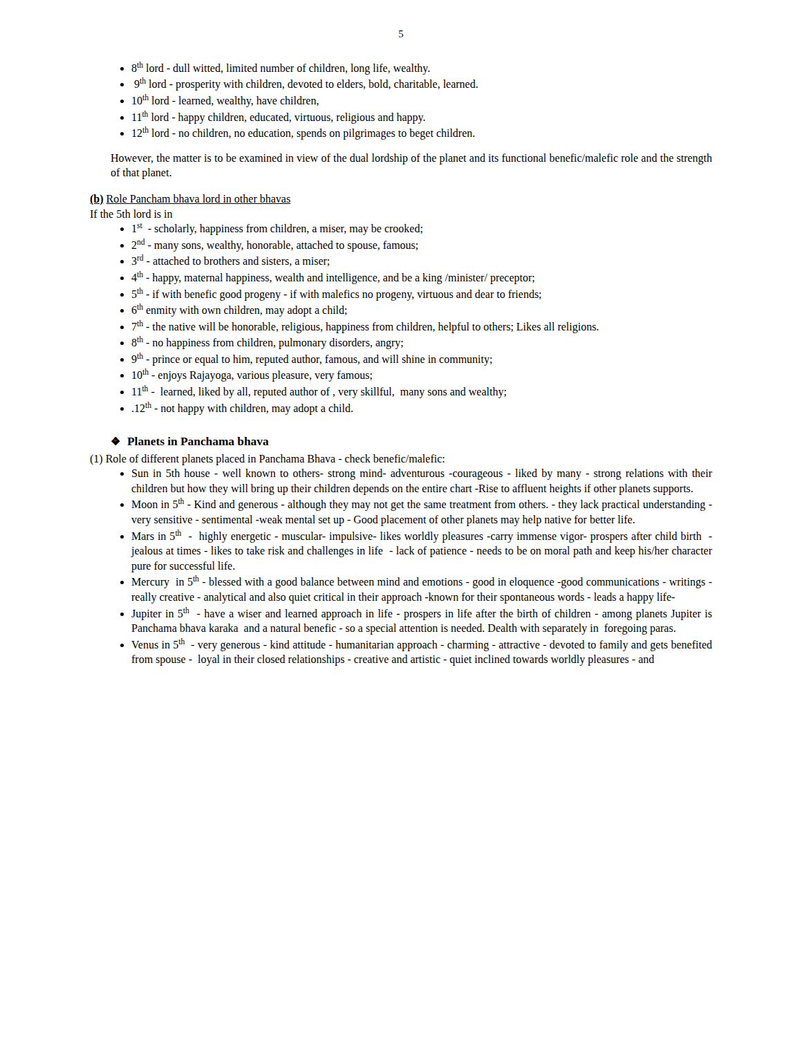5
8th lord - dull witted, limited number of children, long life, wealthy.
9th lord - prosperity with children, devoted to elders, bold, charitable, learned.
10th lord - learned, wealthy, have children,
11th lord - happy children, educated, virtuous, religious and happy.
12th lord - no children, no education, spends on pilgrimages to beget children.
However, the matter is to be examined in view of the dual lordship of the planet and its functional benefic/malefic role and the strength of that planet.
(b) Role Pancham bhava lord in other bhavas
If the 5th lord is in
1st - scholarly, happiness from children, a miser, may be crooked;
2nd - many sons, wealthy, honorable, attached to spouse, famous;
3rd - attached to brothers and sisters, a miser;
4th - happy, maternal happiness, wealth and intelligence, and be a king /minister/ preceptor;
5th - if with benefic good progeny - if with malefics no progeny, virtuous and dear to friends;
6th enmity with own children, may adopt a child;
7th - the native will be honorable, religious, happiness from children, helpful to others; Likes all religions.
8th - no happiness from children, pulmonary disorders, angry;
9th - prince or equal to him, reputed author, famous, and will shine in community;
10th - enjoys Rajayoga, various pleasure, very famous;
11th - learned, liked by all, reputed author of , very skillful, many sons and wealthy;
.12th - not happy with children, may adopt a child.
❖Planets in Panchama bhava
(1) Role of different planets placed in Panchama Bhava - check benefic/malefic:
Sun in 5th house - well known to others- strong mind- adventurous -courageous - liked by many - strong relations with their children but how they will bring up their children depends on the entire chart -Rise to affluent heights if other planets supports.
Moon in 5th - Kind and generous - although they may not get the same treatment from others. - they lack practical understanding -very sensitive - sentimental -weak mental set up - Good placement of other planets may help native for better life.
Mars in 5th - highly energetic - muscular- impulsive- likes worldly pleasures -carry immense vigor- prospers after child birth - jealous at times - likes to take risk and challenges in life - lack of patience - needs to be on moral path and keep his/her character pure for successful life.
Mercury in 5th - blessed with a good balance between mind and emotions - good in eloquence -good communications - writings -really creative - analytical and also quiet critical in their approach -known for their spontaneous words - leads a happy life-
Jupiter in 5th - have a wiser and learned approach in life - prospers in life after the birth of children - among planets Jupiter is Panchama bhava karaka and a natural benefic - so a special attention is needed. Dealth with separately in foregoing paras.
Venus in 5th - very generous - kind attitude - humanitarian approach - charming - attractive - devoted to family and gets benefited from spouse - loyal in their closed relationships - creative and artistic - quiet inclined towards worldly pleasures - and